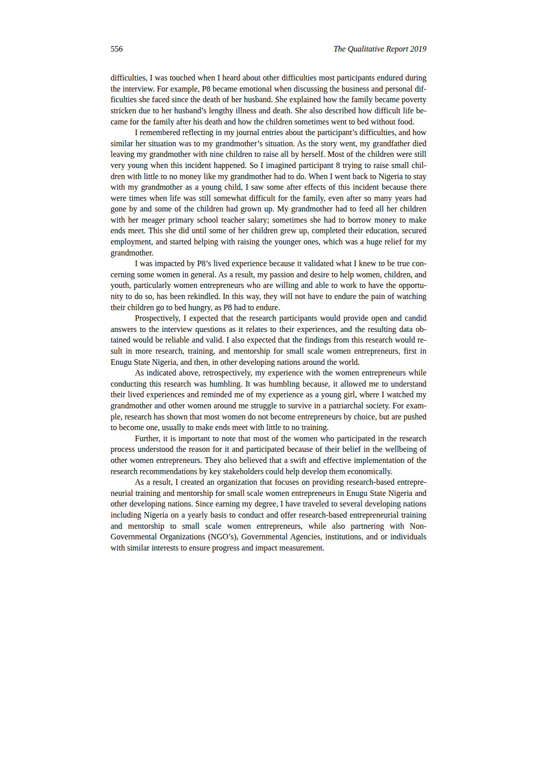556 The Qualitative Report 2019
difficulties, I was touched when I heard about other difficulties most participants endured during the interview. For example, P8 became emotional when discussing the business and personal difficulties she faced since the death of her husband. She explained how the family became poverty stricken due to her husband’s lengthy illness and death. She also described how difficult life became for the family after his death and how the children sometimes went to bed without food.
I remembered reflecting in my journal entries about the participant’s difficulties, and how similar her situation was to my grandmother’s situation. As the story went, my grandfather died leaving my grandmother with nine children to raise all by herself. Most of the children were still very young when this incident happened. So I imagined participant 8 trying to raise small children with little to no money like my grandmother had to do. When I went back to Nigeria to stay with my grandmother as a young child, I saw some after effects of this incident because there were times when life was still somewhat difficult for the family, even after so many years had gone by and some of the children had grown up. My grandmother had to feed all her children with her meager primary school teacher salary; sometimes she had to borrow money to make ends meet. This she did until some of her children grew up, completed their education, secured employment, and started helping with raising the younger ones, which was a huge relief for my grandmother.
I was impacted by P8’s lived experience because it validated what I knew to be true concerning some women in general. As a result, my passion and desire to help women, children, and youth, particularly women entrepreneurs who are willing and able to work to have the opportunity to do so, has been rekindled. In this way, they will not have to endure the pain of watching their children go to bed hungry, as P8 had to endure.
Prospectively, I expected that the research participants would provide open and candid answers to the interview questions as it relates to their experiences, and the resulting data obtained would be reliable and valid. I also expected that the findings from this research would result in more research, training, and mentorship for small scale women entrepreneurs, first in Enugu State Nigeria, and then, in other developing nations around the world.
As indicated above, retrospectively, my experience with the women entrepreneurs while conducting this research was humbling. It was humbling because, it allowed me to understand their lived experiences and reminded me of my experience as a young girl, where I watched my grandmother and other women around me struggle to survive in a patriarchal society. For example, research has shown that most women do not become entrepreneurs by choice, but are pushed to become one, usually to make ends meet with little to no training.
Further, it is important to note that most of the women who participated in the research process understood the reason for it and participated because of their belief in the wellbeing of other women entrepreneurs. They also believed that a swift and effective implementation of the research recommendations by key stakeholders could help develop them economically.
As a result, I created an organization that focuses on providing research-based entrepreneurial training and mentorship for small scale women entrepreneurs in Enugu State Nigeria and other developing nations. Since earning my degree, I have traveled to several developing nations including Nigeria on a yearly basis to conduct and offer research-based entrepreneurial training and mentorship to small scale women entrepreneurs, while also partnering with Non-Governmental Organizations (NGO’s), Governmental Agencies, institutions, and or individuals with similar interests to ensure progress and impact measurement.